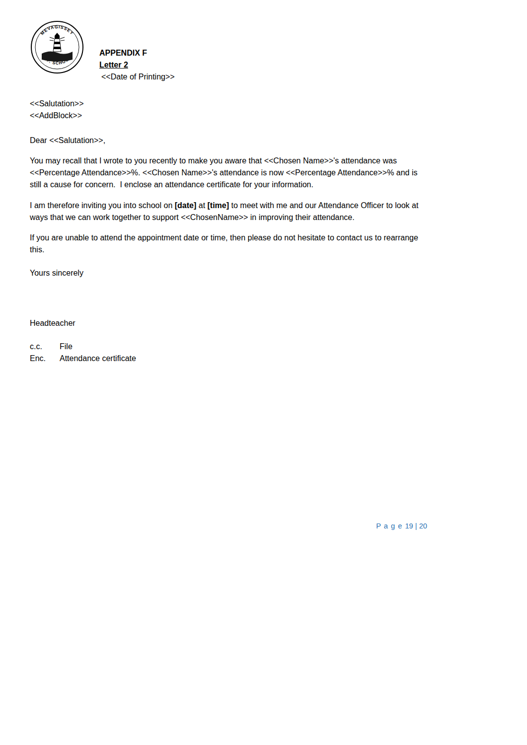MEVAGISSEY C.P. SCHOOL
APPENDIX F
Letter 2
<<Date of Printing>>
<<Salutation>>
<<AddBlock>>
Dear <<Salutation>>,
You may recall that I wrote to you recently to make you aware that <<Chosen Name>>'s attendance was <<Percentage Attendance>>%. <<Chosen Name>>'s attendance is now <<Percentage Attendance>>% and is still a cause for concern. I enclose an attendance certificate for your information.
I am therefore inviting you into school on [date] at [time] to meet with me and our Attendance Officer to look at ways that we can work together to support <<ChosenName>> in improving their attendance.
If you are unable to attend the appointment date or time, then please do not hesitate to contact us to rearrange this.
Yours sincerely
Headteacher
c.c. File
Enc. Attendance certificate
P a g e 19 | 20